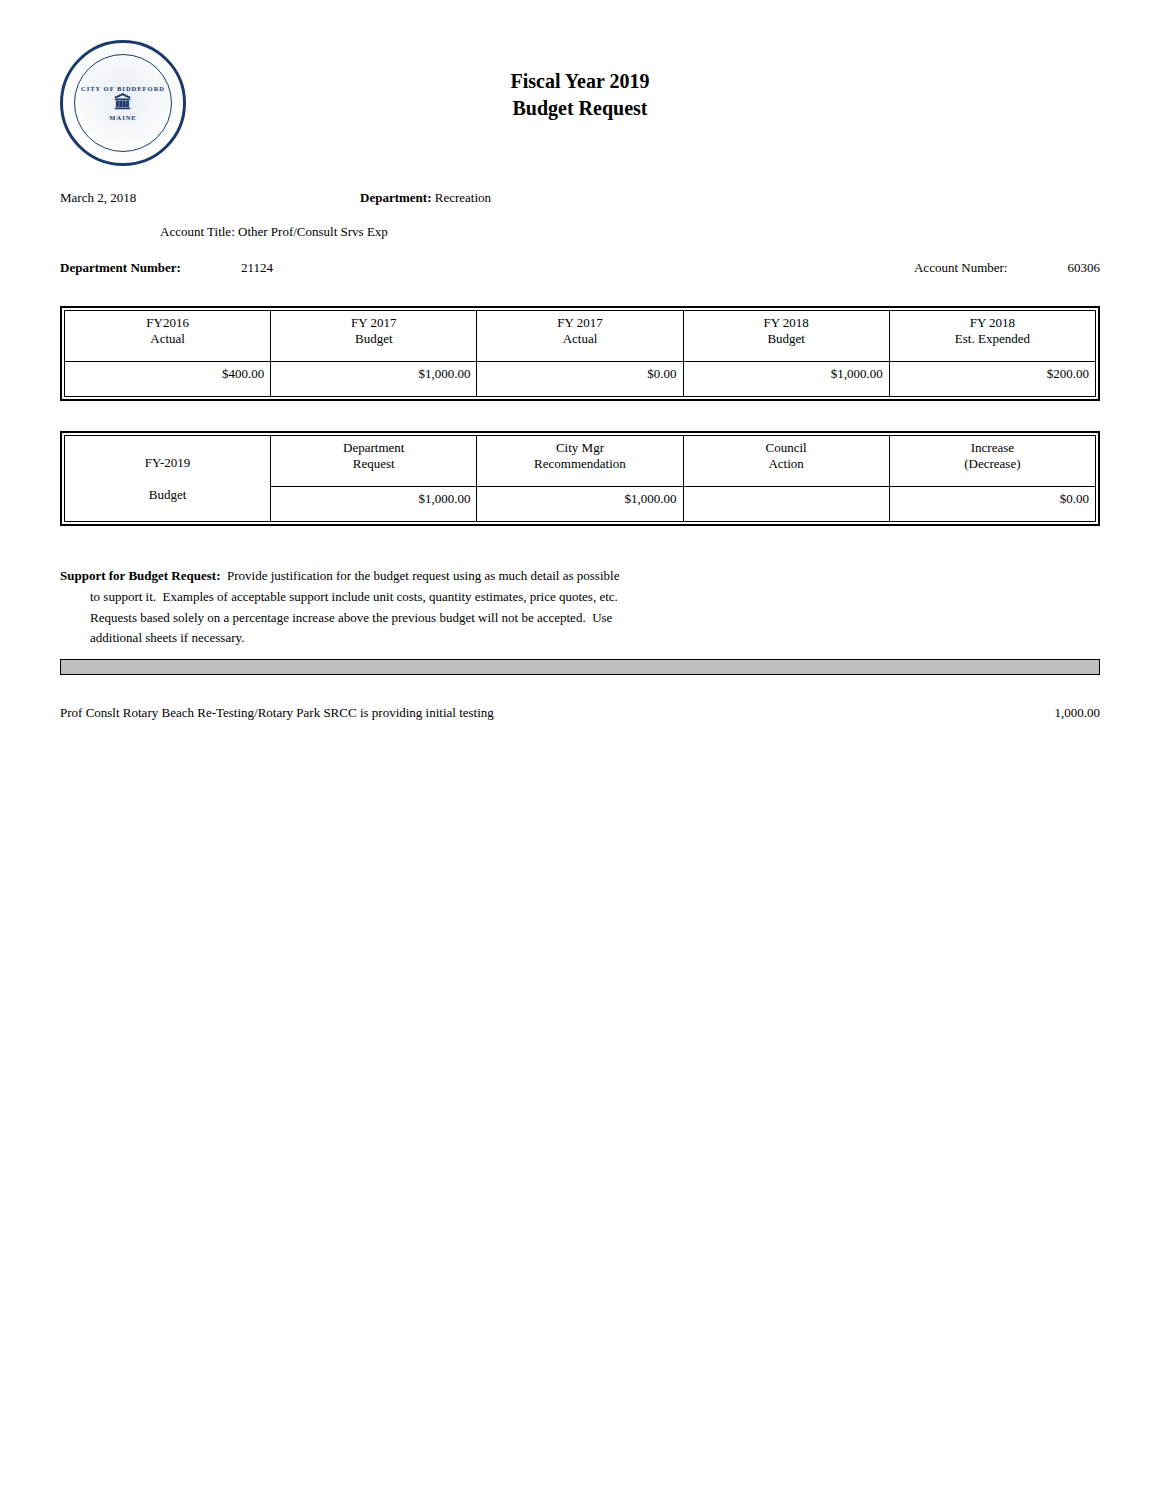CITY OF BIDDEFORD
🏛
MAINE
Fiscal Year 2019Budget Request
March 2, 2018
Department: Recreation
Account Title: Other Prof/Consult Srvs Exp
Department Number: 21124
Account Number: 60306
| FY2016 Actual | FY 2017 Budget | FY 2017 Actual | FY 2018 Budget | FY 2018 Est. Expended |
| --- | --- | --- | --- | --- |
| $400.00 | $1,000.00 | $0.00 | $1,000.00 | $200.00 |
| FY-2019 Budget | Department Request | City Mgr Recommendation | Council Action | Increase (Decrease) |
| $1,000.00 | $1,000.00 | | $0.00 |
Support for Budget Request: Provide justification for the budget request using as much detail as possible
to support it. Examples of acceptable support include unit costs, quantity estimates, price quotes, etc.
Requests based solely on a percentage increase above the previous budget will not be accepted. Use
additional sheets if necessary.
Prof Conslt Rotary Beach Re-Testing/Rotary Park SRCC is providing initial testing
1,000.00